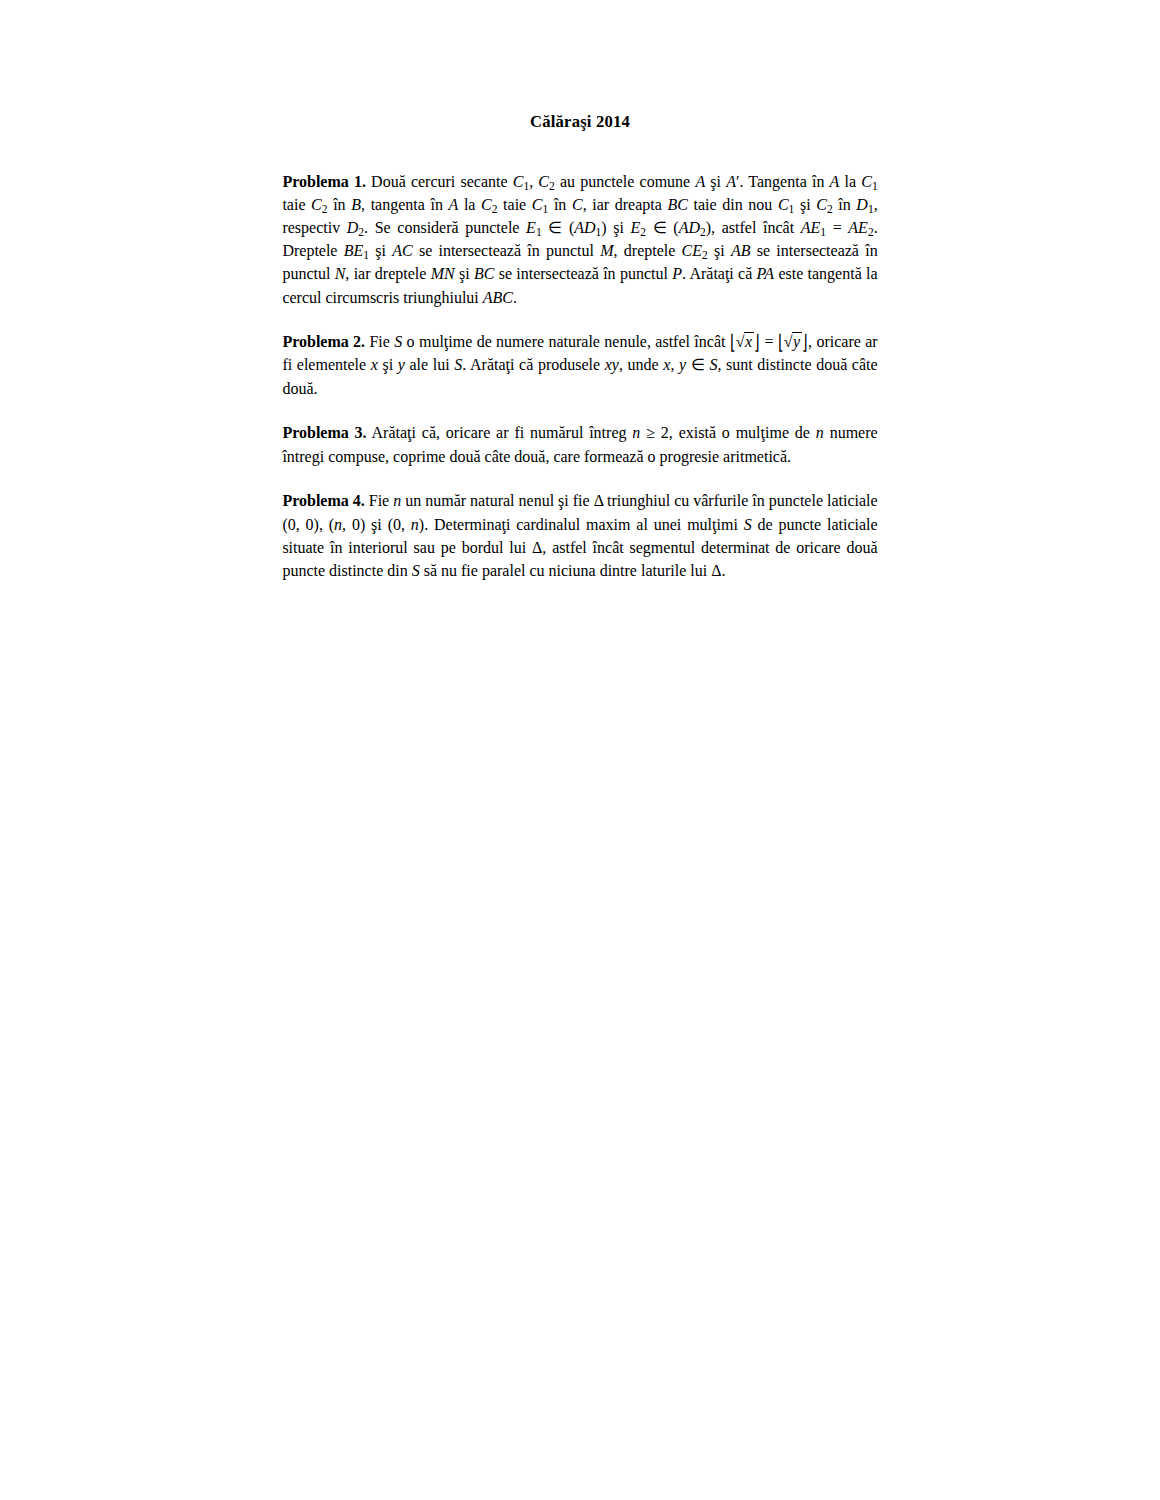Călăraşi 2014
Problema 1. Două cercuri secante C1, C2 au punctele comune A şi A′. Tangenta în A la C1 taie C2 în B, tangenta în A la C2 taie C1 în C, iar dreapta BC taie din nou C1 şi C2 în D1, respectiv D2. Se consideră punctele E1 (AD1) şi E2 (AD2), astfel încât AE1 = AE2. Dreptele BE1 şi AC se intersectează în punctul M, dreptele CE2 şi AB se intersectează în punctul N, iar dreptele MN şi BC se intersectează în punctul P. Arătaţi că PA este tangentă la cercul circumscris triunghiului ABC.
Problema 2. Fie S o mulţime de numere naturale nenule, astfel încât ⌊√x⌋ = ⌊√y⌋, oricare ar fi elementele x şi y ale lui S. Arătaţi că produsele xy, unde x, y S, sunt distincte două câte două.
Problema 3. Arătaţi că, oricare ar fi numărul întreg n 2, există o mulţime de n numere întregi compuse, coprime două câte două, care formează o progresie aritmetică.
Problema 4. Fie n un număr natural nenul şi fie Δ triunghiul cu vârfurile în punctele laticiale (0, 0), (n, 0) şi (0, n). Determinaţi cardinalul maxim al unei mulţimi S de puncte laticiale situate în interiorul sau pe bordul lui Δ, astfel încât segmentul determinat de oricare două puncte distincte din S să nu fie paralel cu niciuna dintre laturile lui Δ.